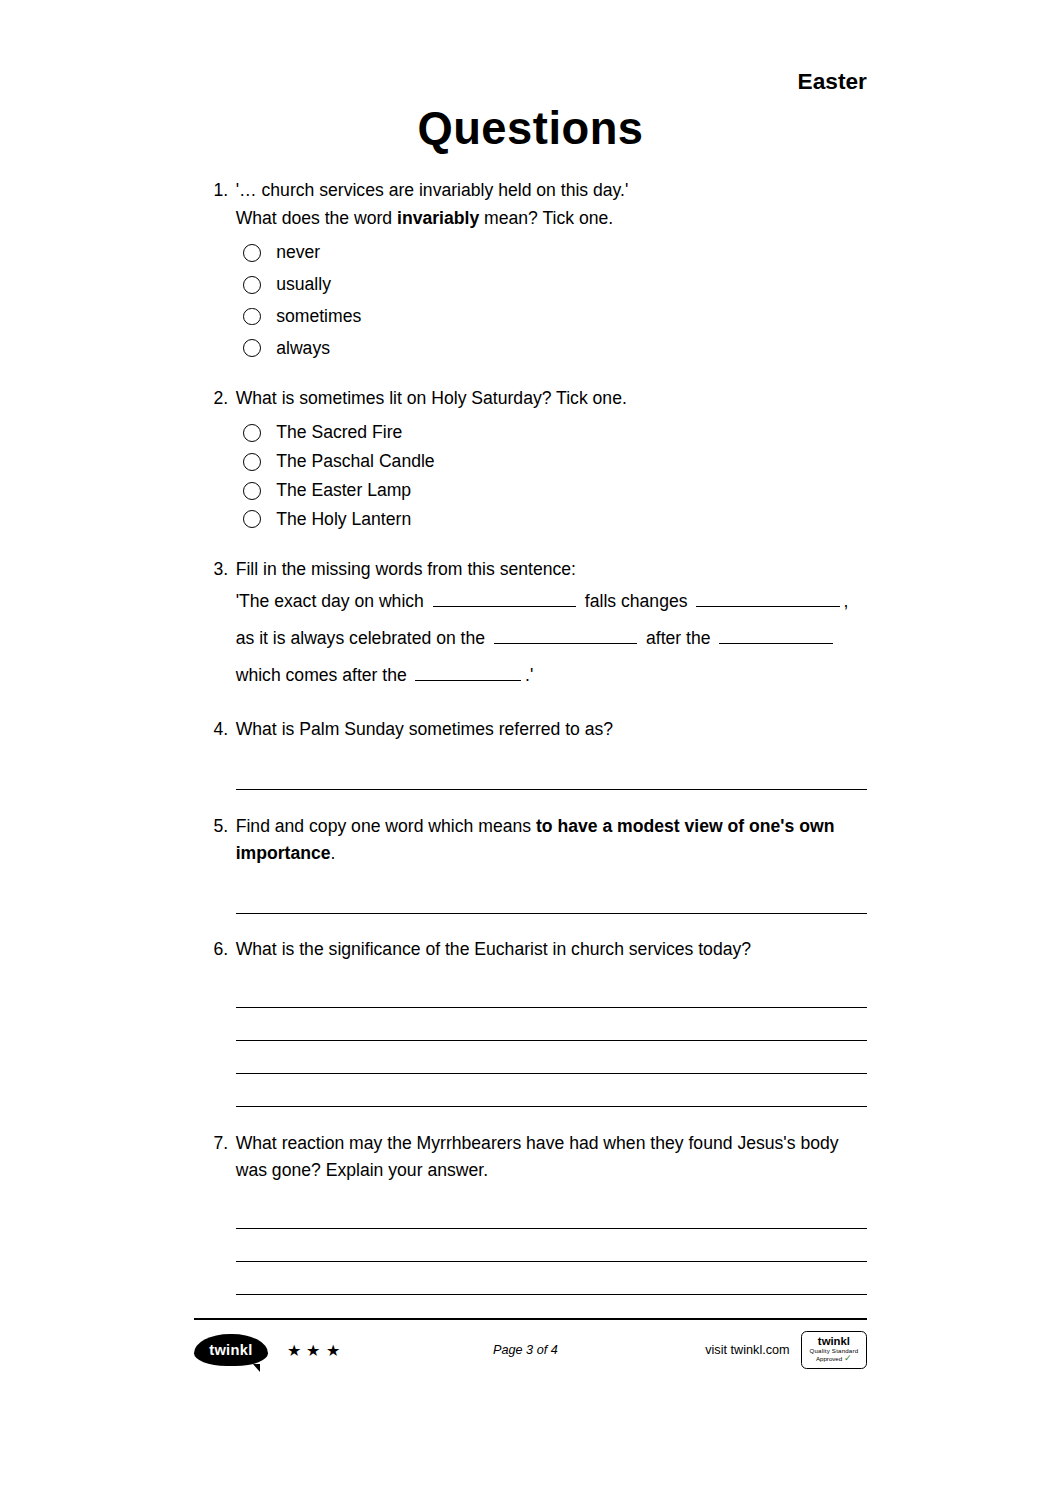Easter
Questions
'… church services are invariably held on this day.'
What does the word invariably mean? Tick one.
never
usually
sometimes
always
What is sometimes lit on Holy Saturday? Tick one.
The Sacred Fire
The Paschal Candle
The Easter Lamp
The Holy Lantern
Fill in the missing words from this sentence:
'The exact day on which falls changes , as it is always celebrated on the after the which comes after the .'
What is Palm Sunday sometimes referred to as?
Find and copy one word which means to have a modest view of one's own importance.
What is the significance of the Eucharist in church services today?
What reaction may the Myrrhbearers have had when they found Jesus's body was gone? Explain your answer.
twinkl ★★★
Page 3 of 4
visit twinkl.com twinkl Quality Standard Approved ✓